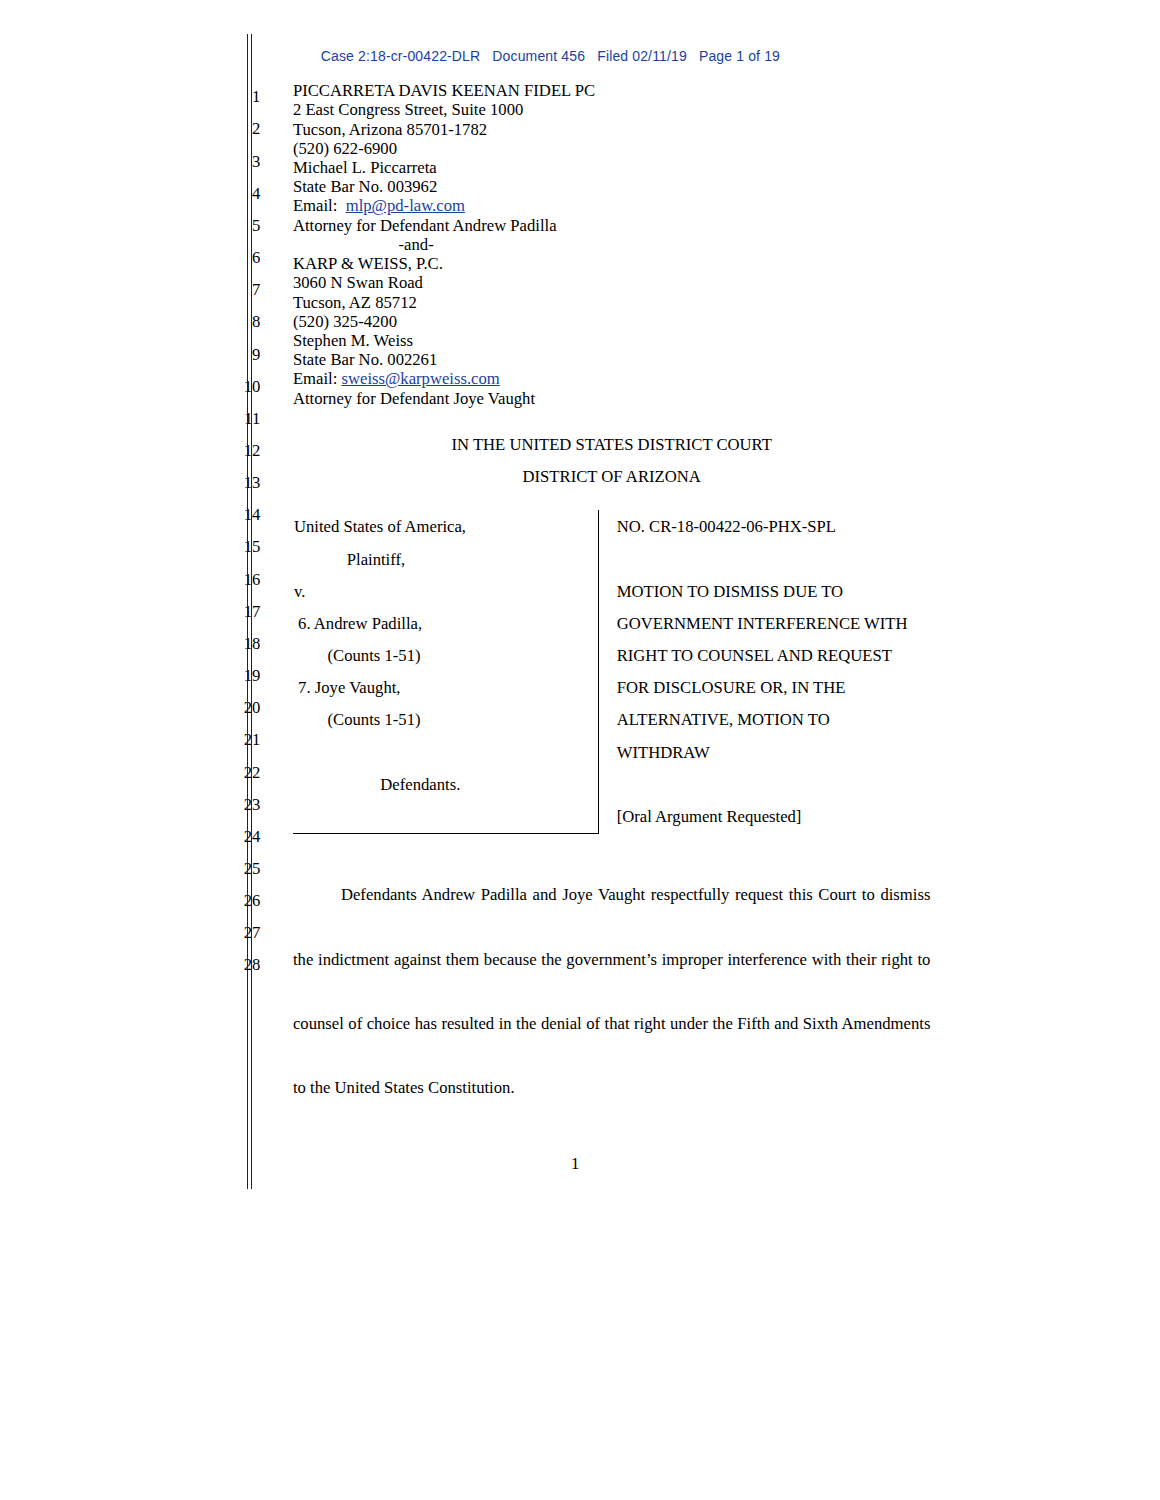Case 2:18-cr-00422-DLR Document 456 Filed 02/11/19 Page 1 of 19
1
2
3
4
5
6
7
8
9
10
11
12
13
14
15
16
17
18
19
20
21
22
23
24
25
26
27
28
PICCARRETA DAVIS KEENAN FIDEL PC
2 East Congress Street, Suite 1000
Tucson, Arizona 85701-1782
(520) 622-6900
Michael L. Piccarreta
State Bar No. 003962
Email: mlp@pd-law.com
Attorney for Defendant Andrew Padilla
-and-
KARP & WEISS, P.C.
3060 N Swan Road
Tucson, AZ 85712
(520) 325-4200
Stephen M. Weiss
State Bar No. 002261
Email: sweiss@karpweiss.com
Attorney for Defendant Joye Vaught
IN THE UNITED STATES DISTRICT COURT
DISTRICT OF ARIZONA
| United States of America, Plaintiff, v. 6. Andrew Padilla, (Counts 1-51) 7. Joye Vaught, (Counts 1-51) Defendants. | NO. CR-18-00422-06-PHX-SPL MOTION TO DISMISS DUE TO GOVERNMENT INTERFERENCE WITH RIGHT TO COUNSEL AND REQUEST FOR DISCLOSURE OR, IN THE ALTERNATIVE, MOTION TO WITHDRAW [Oral Argument Requested] |
Defendants Andrew Padilla and Joye Vaught respectfully request this Court to dismiss the indictment against them because the government’s improper interference with their right to counsel of choice has resulted in the denial of that right under the Fifth and Sixth Amendments to the United States Constitution.
1